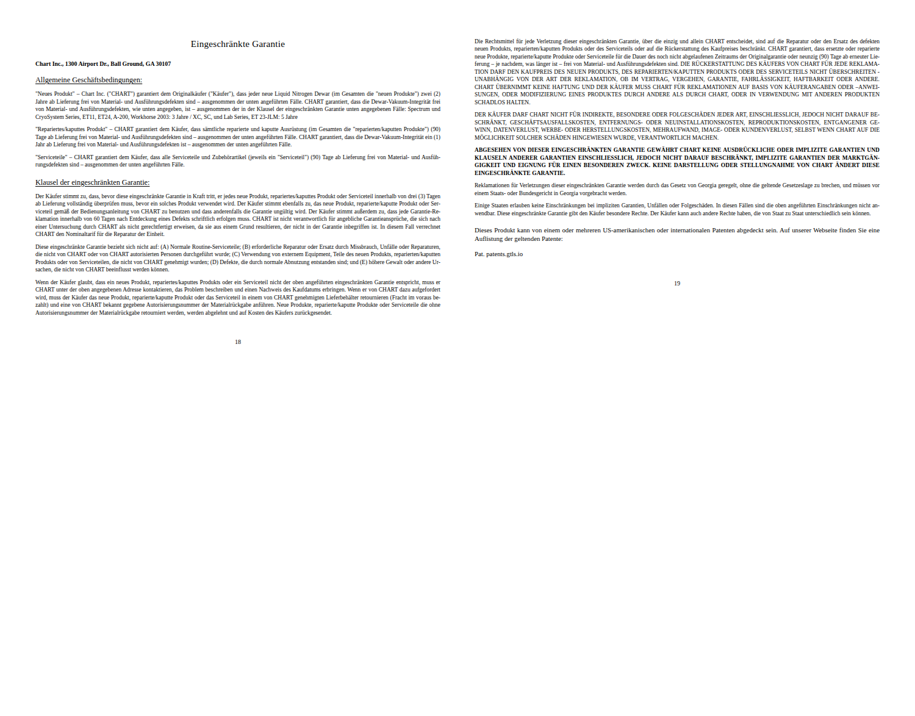Eingeschränkte Garantie
Chart Inc., 1300 Airport Dr., Ball Ground, GA 30107
Allgemeine Geschäftsbedingungen:
"Neues Produkt" – Chart Inc. ("CHART") garantiert dem Originalkäufer ("Käufer"), dass jeder neue Liquid Nitrogen Dewar (im Gesamten die "neuen Produkte") zwei (2) Jahre ab Lieferung frei von Material- und Ausführungsdefekten sind – ausgenommen der unten angeführten Fälle. CHART garantiert, dass die Dewar-Vakuum-Integrität frei von Material- und Ausführungsdefekten, wie unten angegeben, ist – ausgenommen der in der Klausel der eingeschränkten Garantie unten angegebenen Fälle: Spectrum und CryoSystem Series, ET11, ET24, A-200, Workhorse 2003: 3 Jahre / XC, SC, und Lab Series, ET 23-JLM: 5 Jahre
"Repariertes/kaputtes Produkt" – CHART garantiert dem Käufer, dass sämtliche reparierte und kaputte Ausrüstung (im Gesamten die "reparierten/kaputten Produkte") (90) Tage ab Lieferung frei von Material- und Ausführungsdefekten sind – ausgenommen der unten angeführten Fälle. CHART garantiert, dass die Dewar-Vakuum-Integrität ein (1) Jahr ab Lieferung frei von Material- und Ausführungsdefekten ist – ausgenommen der unten angeführten Fälle.
"Serviceteile" – CHART garantiert dem Käufer, dass alle Serviceteile und Zubehörartikel (jeweils ein "Serviceteil") (90) Tage ab Lieferung frei von Material- und Ausführungsdefekten sind – ausgenommen der unten angeführten Fälle.
Klausel der eingeschränkten Garantie:
Der Käufer stimmt zu, dass, bevor diese eingeschränkte Garantie in Kraft tritt, er jedes neue Produkt, repariertes/kaputtes Produkt oder Serviceteil innerhalb von drei (3) Tagen ab Lieferung vollständig überprüfen muss, bevor ein solches Produkt verwendet wird. Der Käufer stimmt ebenfalls zu, das neue Produkt, reparierte/kaputte Produkt oder Serviceteil gemäß der Bedienungsanleitung von CHART zu benutzen und dass anderenfalls die Garantie ungültig wird. Der Käufer stimmt außerdem zu, dass jede Garantie-Reklamation innerhalb von 60 Tagen nach Entdeckung eines Defekts schriftlich erfolgen muss. CHART ist nicht verantwortlich für angebliche Garantieansprüche, die sich nach einer Untersuchung durch CHART als nicht gerechtfertigt erweisen, da sie aus einem Grund resultieren, der nicht in der Garantie inbegriffen ist. In diesem Fall verrechnet CHART den Nominaltarif für die Reparatur der Einheit.
Diese eingeschränkte Garantie bezieht sich nicht auf: (A) Normale Routine-Serviceteile; (B) erforderliche Reparatur oder Ersatz durch Missbrauch, Unfälle oder Reparaturen, die nicht von CHART oder von CHART autorisierten Personen durchgeführt wurde; (C) Verwendung von externem Equipment, Teile des neuen Produkts, reparierten/kaputten Produkts oder von Serviceteilen, die nicht von CHART genehmigt wurden; (D) Defekte, die durch normale Abnutzung entstanden sind; und (E) höhere Gewalt oder andere Ursachen, die nicht von CHART beeinflusst werden können.
Wenn der Käufer glaubt, dass ein neues Produkt, repariertes/kaputtes Produkts oder ein Serviceteil nicht der oben angeführten eingeschränkten Garantie entspricht, muss er CHART unter der oben angegebenen Adresse kontaktieren, das Problem beschreiben und einen Nachweis des Kaufdatums erbringen. Wenn er von CHART dazu aufgefordert wird, muss der Käufer das neue Produkt, reparierte/kaputte Produkt oder das Serviceteil in einem von CHART genehmigten Lieferbehälter retournieren (Fracht im voraus bezahlt) und eine von CHART bekannt gegebene Autorisierungsnummer der Materialrückgabe anführen. Neue Produkte, reparierte/kaputte Produkte oder Serviceteile die ohne Autorisierungsnummer der Materialrückgabe retourniert werden, werden abgelehnt und auf Kosten des Käufers zurückgesendet.
18
Die Rechtsmittel für jede Verletzung dieser eingeschränkten Garantie, über die einzig und allein CHART entscheidet, sind auf die Reparatur oder den Ersatz des defekten neuen Produkts, reparierten/kaputten Produkts oder des Serviceteils oder auf die Rückerstattung des Kaufpreises beschränkt. CHART garantiert, dass ersetzte oder reparierte neue Produkte, reparierte/kaputte Produkte oder Serviceteile für die Dauer des noch nicht abgelaufenen Zeitraums der Originalgarantie oder neunzig (90) Tage ab erneuter Lieferung – je nachdem, was länger ist – frei von Material- und Ausführungsdefekten sind. DIE RÜCKERSTATTUNG DES KÄUFERS VON CHART FÜR JEDE REKLAMATION DARF DEN KAUFPREIS DES NEUEN PRODUKTS, DES REPARIERTEN/KAPUTTEN PRODUKTS ODER DES SERVICETEILS NICHT ÜBERSCHREITEN - UNABHÄNGIG VON DER ART DER REKLAMATION, OB IM VERTRAG, VERGEHEN, GARANTIE, FAHRLÄSSIGKEIT, HAFTBARKEIT ODER ANDERE. CHART ÜBERNIMMT KEINE HAFTUNG UND DER KÄUFER MUSS CHART FÜR REKLAMATIONEN AUF BASIS VON KÄUFERANGABEN ODER –ANWEISUNGEN, ODER MODIFIZIERUNG EINES PRODUKTES DURCH ANDERE ALS DURCH CHART, ODER IN VERWENDUNG MIT ANDEREN PRODUKTEN SCHADLOS HALTEN.
DER KÄUFER DARF CHART NICHT FÜR INDIREKTE, BESONDERE ODER FOLGESCHÄDEN JEDER ART, EINSCHLIESSLICH, JEDOCH NICHT DARAUF BESCHRÄNKT, GESCHÄFTSAUSFALLSKOSTEN, ENTFERNUNGS- ODER NEUINSTALLATIONSKOSTEN, REPRODUKTIONSKOSTEN, ENTGANGENER GEWINN, DATENVERLUST, WERBE- ODER HERSTELLUNGSKOSTEN, MEHRAUFWAND, IMAGE- ODER KUNDENVERLUST, SELBST WENN CHART AUF DIE MÖGLICHKEIT SOLCHER SCHÄDEN HINGEWIESEN WURDE, VERANTWORTLICH MACHEN.
ABGESEHEN VON DIESER EINGESCHRÄNKTEN GARANTIE GEWÄHRT CHART KEINE AUSDRÜCKLICHE ODER IMPLIZITE GARANTIEN UND KLAUSELN ANDERER GARANTIEN EINSCHLIESSLICH, JEDOCH NICHT DARAUF BESCHRÄNKT, IMPLIZITE GARANTIEN DER MARKTGÄNGIGKEIT UND EIGNUNG FÜR EINEN BESONDEREN ZWECK. KEINE DARSTELLUNG ODER STELLUNGNAHME VON CHART ÄNDERT DIESE EINGESCHRÄNKTE GARANTIE.
Reklamationen für Verletzungen dieser eingeschränkten Garantie werden durch das Gesetz von Georgia geregelt, ohne die geltende Gesetzeslage zu brechen, und müssen vor einem Staats- oder Bundesgericht in Georgia vorgebracht werden.
Einige Staaten erlauben keine Einschränkungen bei impliziten Garantien, Unfällen oder Folgeschäden. In diesen Fällen sind die oben angeführten Einschränkungen nicht anwendbar. Diese eingeschränkte Garantie gibt den Käufer besondere Rechte. Der Käufer kann auch andere Rechte haben, die von Staat zu Staat unterschiedlich sein können.
Dieses Produkt kann von einem oder mehreren US-amerikanischen oder internationalen Patenten abgedeckt sein. Auf unserer Webseite finden Sie eine Auflistung der geltenden Patente:
Pat. patents.gtls.io
19